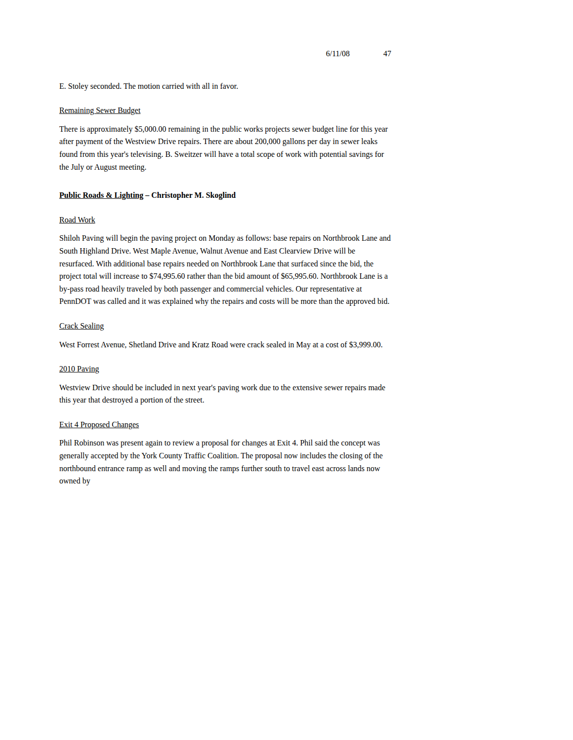6/11/08 47
E. Stoley seconded. The motion carried with all in favor.
Remaining Sewer Budget
There is approximately $5,000.00 remaining in the public works projects sewer budget line for this year after payment of the Westview Drive repairs. There are about 200,000 gallons per day in sewer leaks found from this year's televising. B. Sweitzer will have a total scope of work with potential savings for the July or August meeting.
Public Roads & Lighting – Christopher M. Skoglind
Road Work
Shiloh Paving will begin the paving project on Monday as follows: base repairs on Northbrook Lane and South Highland Drive. West Maple Avenue, Walnut Avenue and East Clearview Drive will be resurfaced. With additional base repairs needed on Northbrook Lane that surfaced since the bid, the project total will increase to $74,995.60 rather than the bid amount of $65,995.60. Northbrook Lane is a by-pass road heavily traveled by both passenger and commercial vehicles. Our representative at PennDOT was called and it was explained why the repairs and costs will be more than the approved bid.
Crack Sealing
West Forrest Avenue, Shetland Drive and Kratz Road were crack sealed in May at a cost of $3,999.00.
2010 Paving
Westview Drive should be included in next year's paving work due to the extensive sewer repairs made this year that destroyed a portion of the street.
Exit 4 Proposed Changes
Phil Robinson was present again to review a proposal for changes at Exit 4. Phil said the concept was generally accepted by the York County Traffic Coalition. The proposal now includes the closing of the northbound entrance ramp as well and moving the ramps further south to travel east across lands now owned by